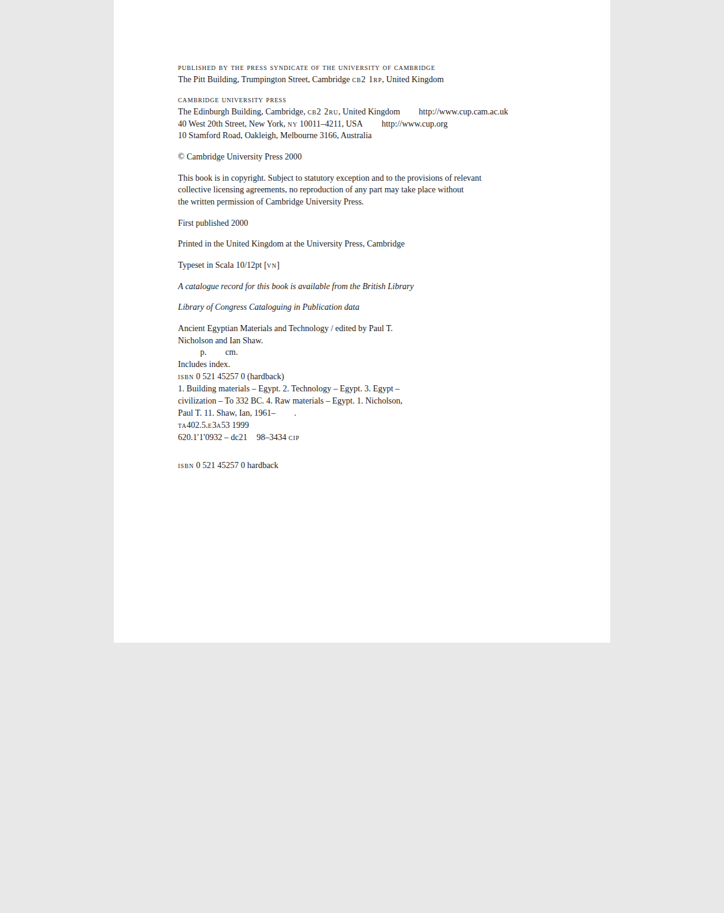published by the press syndicate of the university of cambridge
The Pitt Building, Trumpington Street, Cambridge cb2 1rp, United Kingdom
cambridge university press
The Edinburgh Building, Cambridge, cb2 2ru, United Kingdom http://www.cup.cam.ac.uk
40 West 20th Street, New York, ny 10011–4211, USA http://www.cup.org
10 Stamford Road, Oakleigh, Melbourne 3166, Australia
© Cambridge University Press 2000
This book is in copyright. Subject to statutory exception and to the provisions of relevant
collective licensing agreements, no reproduction of any part may take place without
the written permission of Cambridge University Press.
First published 2000
Printed in the United Kingdom at the University Press, Cambridge
Typeset in Scala 10/12pt [vn]
A catalogue record for this book is available from the British Library
Library of Congress Cataloguing in Publication data
Ancient Egyptian Materials and Technology / edited by Paul T.
Nicholson and Ian Shaw.
p. cm.
Includes index.
isbn 0 521 45257 0 (hardback)
1. Building materials – Egypt. 2. Technology – Egypt. 3. Egypt –
civilization – To 332 BC. 4. Raw materials – Egypt. 1. Nicholson,
Paul T. 11. Shaw, Ian, 1961– .
ta402.5.e3a53 1999
620.1′1′0932 – dc21 98–3434 cip
isbn 0 521 45257 0 hardback